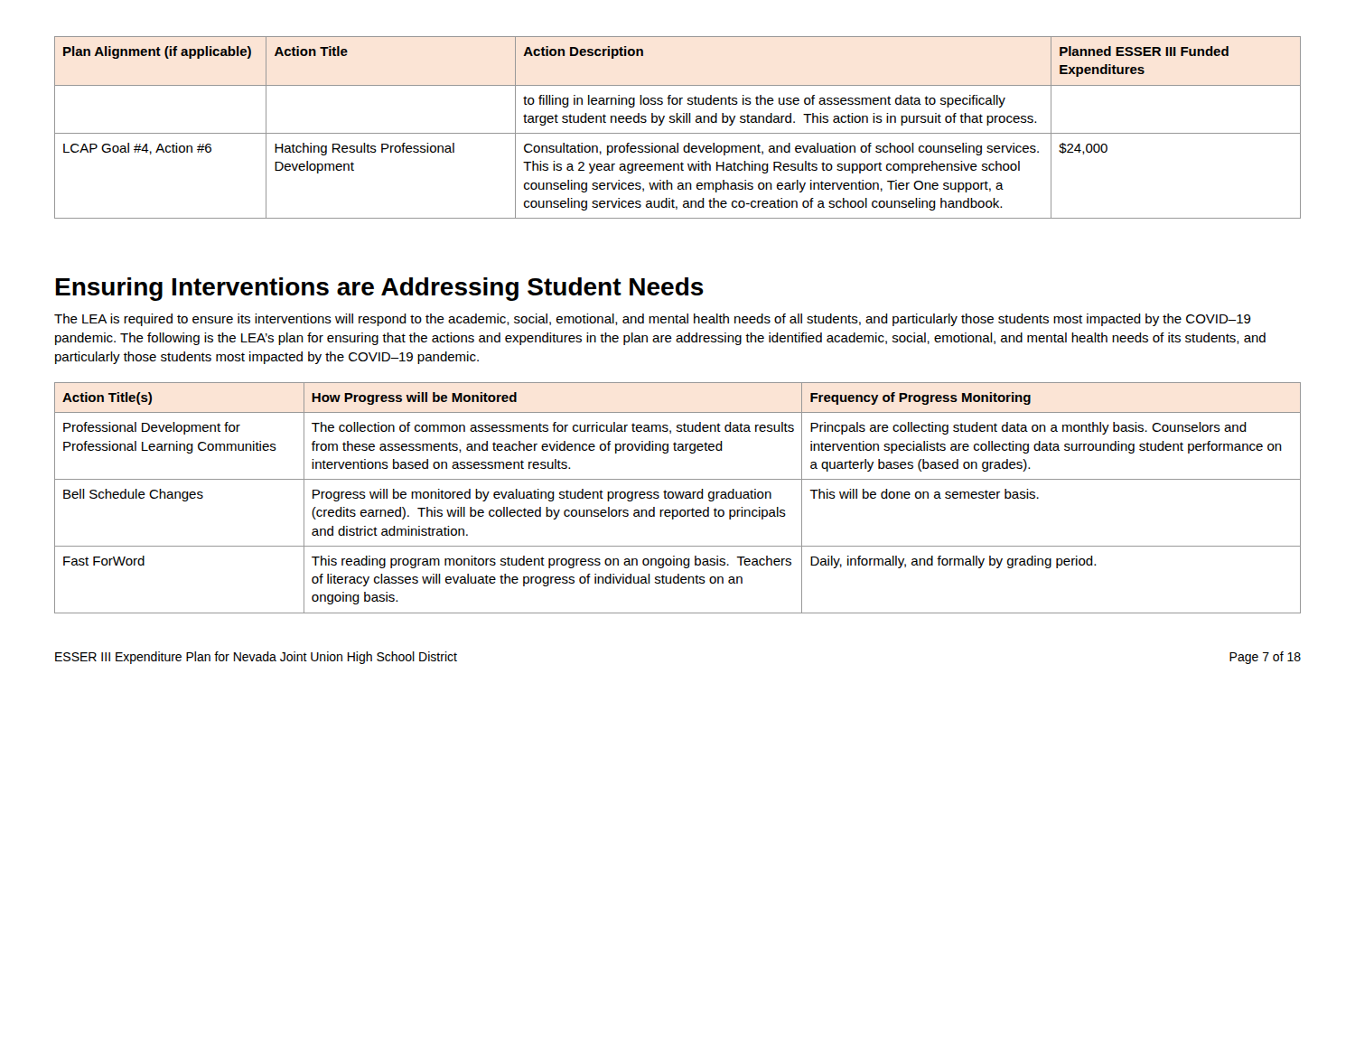| Plan Alignment (if applicable) | Action Title | Action Description | Planned ESSER III Funded Expenditures |
| --- | --- | --- | --- |
| | | to filling in learning loss for students is the use of assessment data to specifically target student needs by skill and by standard. This action is in pursuit of that process. | |
| LCAP Goal #4, Action #6 | Hatching Results Professional Development | Consultation, professional development, and evaluation of school counseling services. This is a 2 year agreement with Hatching Results to support comprehensive school counseling services, with an emphasis on early intervention, Tier One support, a counseling services audit, and the co-creation of a school counseling handbook. | $24,000 |
Ensuring Interventions are Addressing Student Needs
The LEA is required to ensure its interventions will respond to the academic, social, emotional, and mental health needs of all students, and particularly those students most impacted by the COVID–19 pandemic. The following is the LEA’s plan for ensuring that the actions and expenditures in the plan are addressing the identified academic, social, emotional, and mental health needs of its students, and particularly those students most impacted by the COVID–19 pandemic.
| Action Title(s) | How Progress will be Monitored | Frequency of Progress Monitoring |
| --- | --- | --- |
| Professional Development for Professional Learning Communities | The collection of common assessments for curricular teams, student data results from these assessments, and teacher evidence of providing targeted interventions based on assessment results. | Princpals are collecting student data on a monthly basis. Counselors and intervention specialists are collecting data surrounding student performance on a quarterly bases (based on grades). |
| Bell Schedule Changes | Progress will be monitored by evaluating student progress toward graduation (credits earned). This will be collected by counselors and reported to principals and district administration. | This will be done on a semester basis. |
| Fast ForWord | This reading program monitors student progress on an ongoing basis. Teachers of literacy classes will evaluate the progress of individual students on an ongoing basis. | Daily, informally, and formally by grading period. |
ESSER III Expenditure Plan for Nevada Joint Union High School District Page 7 of 18